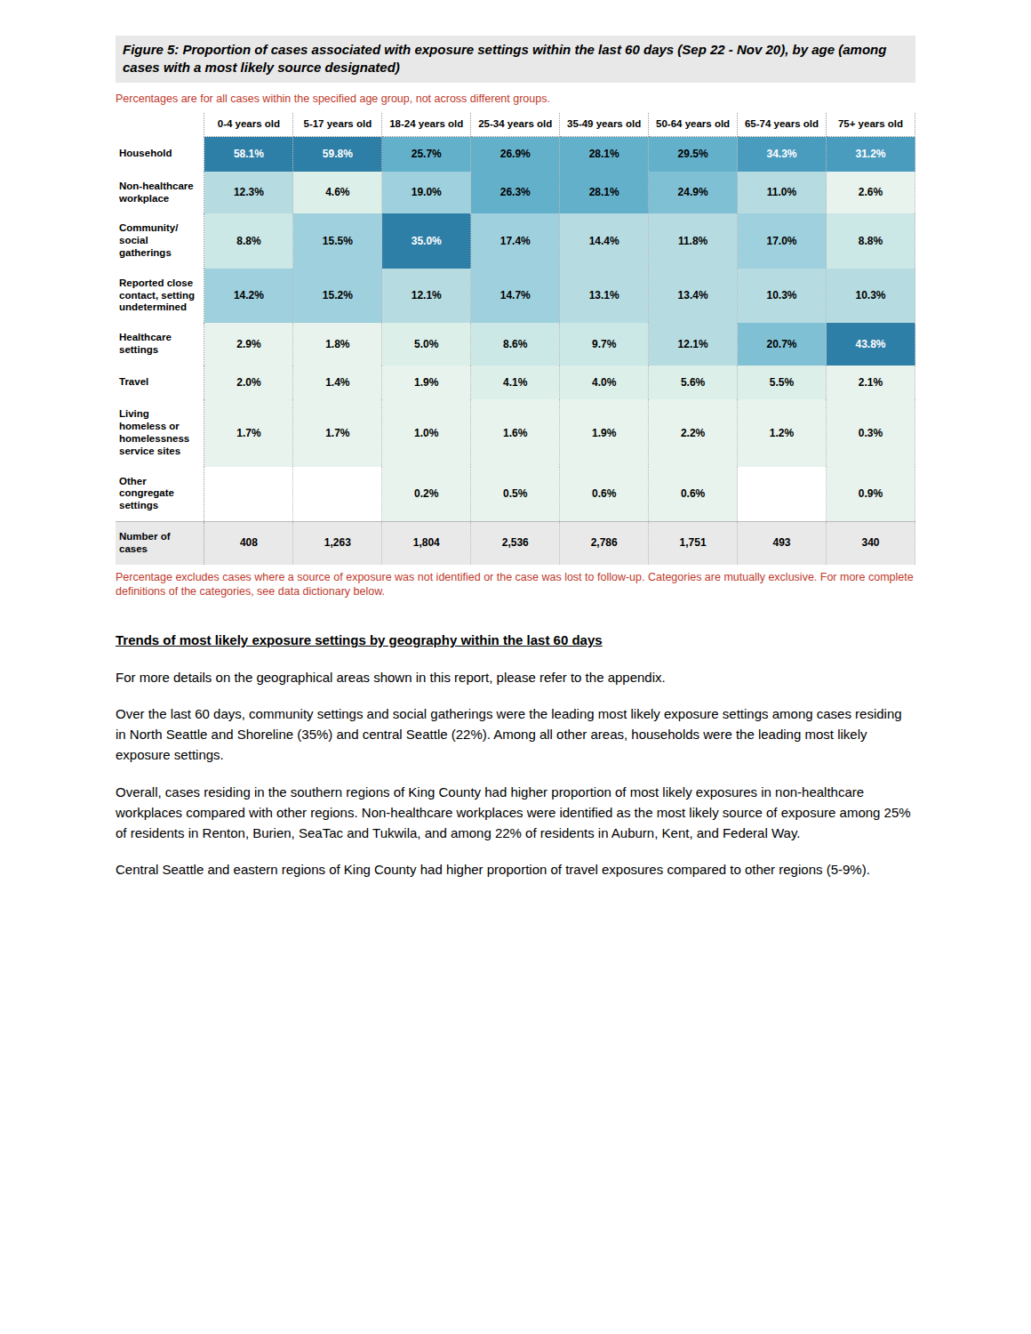Figure 5: Proportion of cases associated with exposure settings within the last 60 days (Sep 22 - Nov 20), by age (among cases with a most likely source designated)
Percentages are for all cases within the specified age group, not across different groups.
| | 0-4 years old | 5-17 years old | 18-24 years old | 25-34 years old | 35-49 years old | 50-64 years old | 65-74 years old | 75+ years old |
| --- | --- | --- | --- | --- | --- | --- | --- | --- |
| Household | 58.1% | 59.8% | 25.7% | 26.9% | 28.1% | 29.5% | 34.3% | 31.2% |
| Non-healthcare workplace | 12.3% | 4.6% | 19.0% | 26.3% | 28.1% | 24.9% | 11.0% | 2.6% |
| Community/ social gatherings | 8.8% | 15.5% | 35.0% | 17.4% | 14.4% | 11.8% | 17.0% | 8.8% |
| Reported close contact, setting undetermined | 14.2% | 15.2% | 12.1% | 14.7% | 13.1% | 13.4% | 10.3% | 10.3% |
| Healthcare settings | 2.9% | 1.8% | 5.0% | 8.6% | 9.7% | 12.1% | 20.7% | 43.8% |
| Travel | 2.0% | 1.4% | 1.9% | 4.1% | 4.0% | 5.6% | 5.5% | 2.1% |
| Living homeless or homelessness service sites | 1.7% | 1.7% | 1.0% | 1.6% | 1.9% | 2.2% | 1.2% | 0.3% |
| Other congregate settings | | | 0.2% | 0.5% | 0.6% | 0.6% | | 0.9% |
| Number of cases | 408 | 1,263 | 1,804 | 2,536 | 2,786 | 1,751 | 493 | 340 |
Percentage excludes cases where a source of exposure was not identified or the case was lost to follow-up. Categories are mutually exclusive. For more complete definitions of the categories, see data dictionary below.
Trends of most likely exposure settings by geography within the last 60 days
For more details on the geographical areas shown in this report, please refer to the appendix.
Over the last 60 days, community settings and social gatherings were the leading most likely exposure settings among cases residing in North Seattle and Shoreline (35%) and central Seattle (22%). Among all other areas, households were the leading most likely exposure settings.
Overall, cases residing in the southern regions of King County had higher proportion of most likely exposures in non-healthcare workplaces compared with other regions. Non-healthcare workplaces were identified as the most likely source of exposure among 25% of residents in Renton, Burien, SeaTac and Tukwila, and among 22% of residents in Auburn, Kent, and Federal Way.
Central Seattle and eastern regions of King County had higher proportion of travel exposures compared to other regions (5-9%).